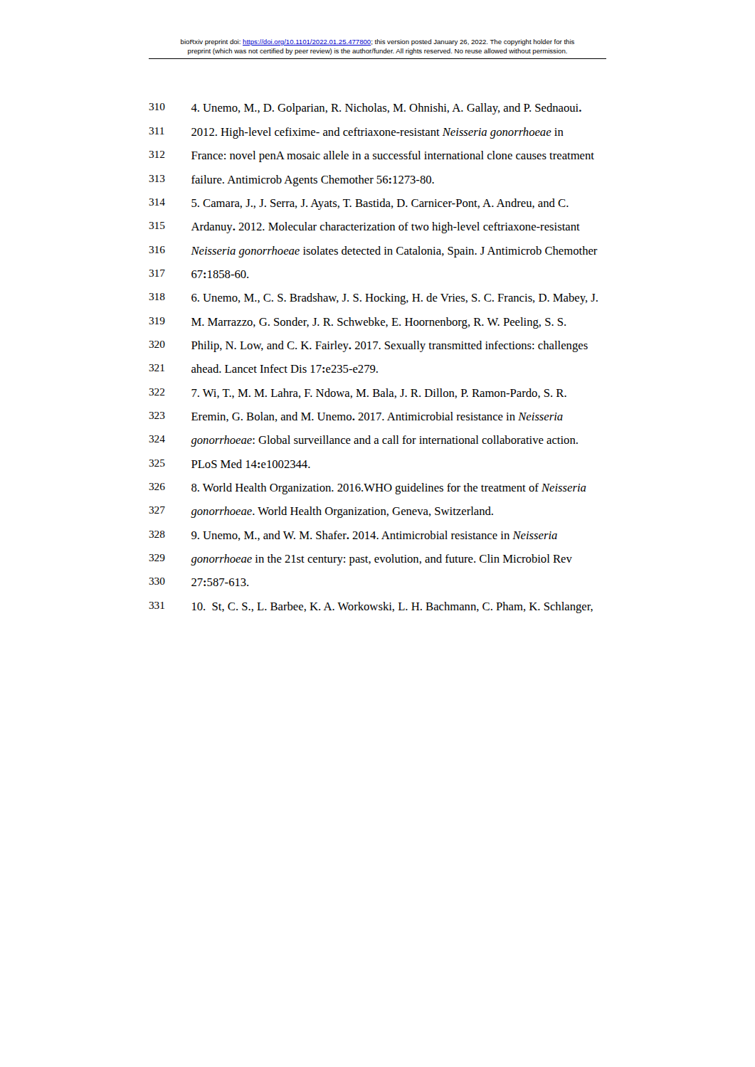bioRxiv preprint doi: https://doi.org/10.1101/2022.01.25.477800; this version posted January 26, 2022. The copyright holder for this preprint (which was not certified by peer review) is the author/funder. All rights reserved. No reuse allowed without permission.
310
4. Unemo, M., D. Golparian, R. Nicholas, M. Ohnishi, A. Gallay, and P. Sednaoui.
311
2012. High-level cefixime- and ceftriaxone-resistant Neisseria gonorrhoeae in
312
France: novel penA mosaic allele in a successful international clone causes treatment
313
failure. Antimicrob Agents Chemother 56: 1273-80.
314
5. Camara, J., J. Serra, J. Ayats, T. Bastida, D. Carnicer-Pont, A. Andreu, and C.
315
Ardanuy. 2012. Molecular characterization of two high-level ceftriaxone-resistant
316
Neisseria gonorrhoeae isolates detected in Catalonia, Spain. J Antimicrob Chemother
317
67: 1858-60.
318
6. Unemo, M., C. S. Bradshaw, J. S. Hocking, H. de Vries, S. C. Francis, D. Mabey, J.
319
M. Marrazzo, G. Sonder, J. R. Schwebke, E. Hoornenborg, R. W. Peeling, S. S.
320
Philip, N. Low, and C. K. Fairley. 2017. Sexually transmitted infections: challenges
321
ahead. Lancet Infect Dis 17: e235-e279.
322
7. Wi, T., M. M. Lahra, F. Ndowa, M. Bala, J. R. Dillon, P. Ramon-Pardo, S. R.
323
Eremin, G. Bolan, and M. Unemo. 2017. Antimicrobial resistance in Neisseria
324
gonorrhoeae: Global surveillance and a call for international collaborative action.
325
PLoS Med 14: e1002344.
326
8. World Health Organization. 2016.WHO guidelines for the treatment of Neisseria
327
gonorrhoeae. World Health Organization, Geneva, Switzerland.
328
9. Unemo, M., and W. M. Shafer. 2014. Antimicrobial resistance in Neisseria
329
gonorrhoeae in the 21st century: past, evolution, and future. Clin Microbiol Rev
330
27: 587-613.
331
10. St, C. S., L. Barbee, K. A. Workowski, L. H. Bachmann, C. Pham, K. Schlanger,